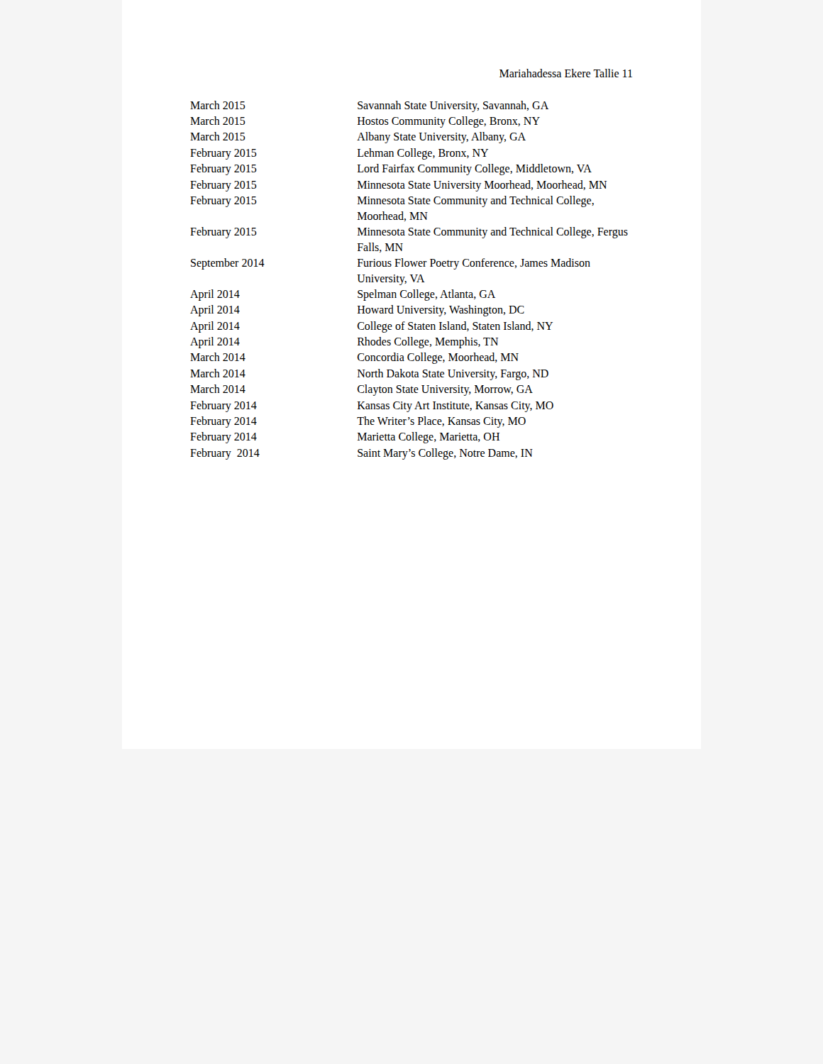Mariahadessa Ekere Tallie 11
| March 2015 | Savannah State University, Savannah, GA |
| March 2015 | Hostos Community College, Bronx, NY |
| March 2015 | Albany State University, Albany, GA |
| February 2015 | Lehman College, Bronx, NY |
| February 2015 | Lord Fairfax Community College, Middletown, VA |
| February 2015 | Minnesota State University Moorhead, Moorhead, MN |
| February 2015 | Minnesota State Community and Technical College, Moorhead, MN |
| February 2015 | Minnesota State Community and Technical College, Fergus Falls, MN |
| September 2014 | Furious Flower Poetry Conference, James Madison University, VA |
| April 2014 | Spelman College, Atlanta, GA |
| April 2014 | Howard University, Washington, DC |
| April 2014 | College of Staten Island, Staten Island, NY |
| April 2014 | Rhodes College, Memphis, TN |
| March 2014 | Concordia College, Moorhead, MN |
| March 2014 | North Dakota State University, Fargo, ND |
| March 2014 | Clayton State University, Morrow, GA |
| February 2014 | Kansas City Art Institute, Kansas City, MO |
| February 2014 | The Writer’s Place, Kansas City, MO |
| February 2014 | Marietta College, Marietta, OH |
| February 2014 | Saint Mary’s College, Notre Dame, IN |